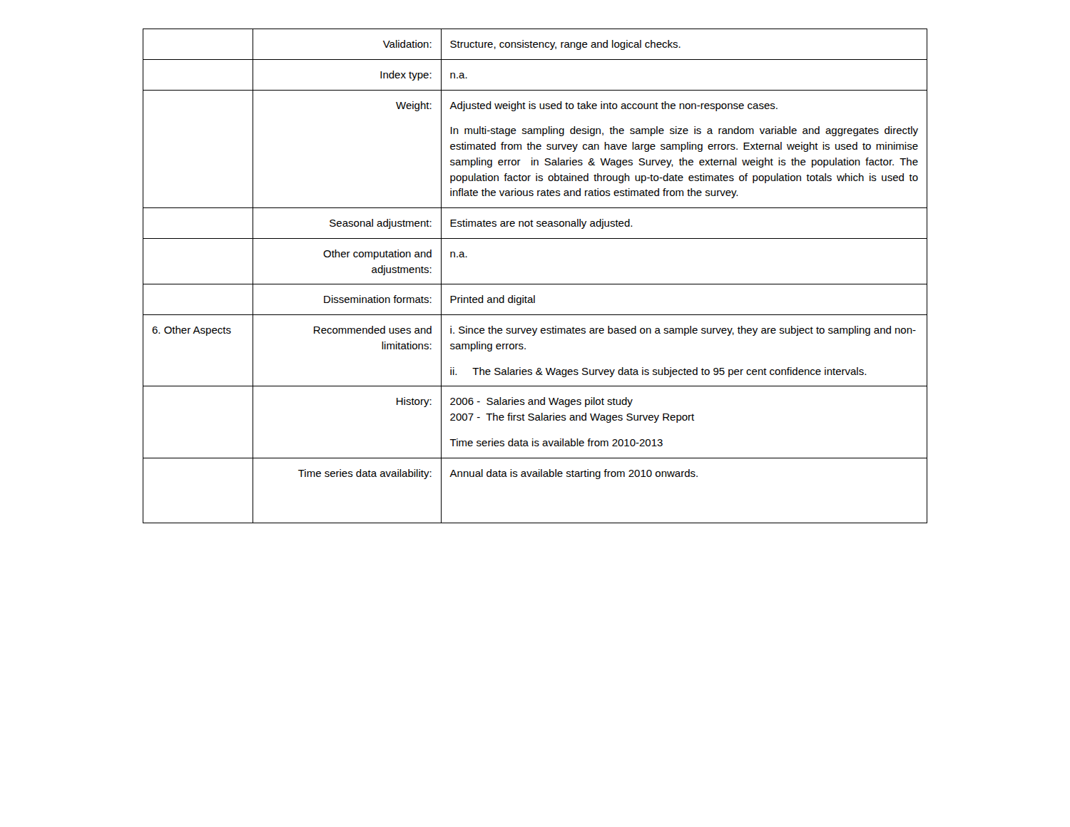| | Validation: | Structure, consistency, range and logical checks. |
| | Index type: | n.a. |
| | Weight: | Adjusted weight is used to take into account the non-response cases. In multi-stage sampling design, the sample size is a random variable and aggregates directly estimated from the survey can have large sampling errors. External weight is used to minimise sampling error in Salaries & Wages Survey, the external weight is the population factor. The population factor is obtained through up-to-date estimates of population totals which is used to inflate the various rates and ratios estimated from the survey. |
| | Seasonal adjustment: | Estimates are not seasonally adjusted. |
| | Other computation and adjustments: | n.a. |
| | Dissemination formats: | Printed and digital |
| 6. Other Aspects | Recommended uses and limitations: | i. Since the survey estimates are based on a sample survey, they are subject to sampling and non-sampling errors. ii. The Salaries & Wages Survey data is subjected to 95 per cent confidence intervals. |
| | History: | 2006 - Salaries and Wages pilot study 2007 - The first Salaries and Wages Survey Report Time series data is available from 2010-2013 |
| | Time series data availability: | Annual data is available starting from 2010 onwards. |